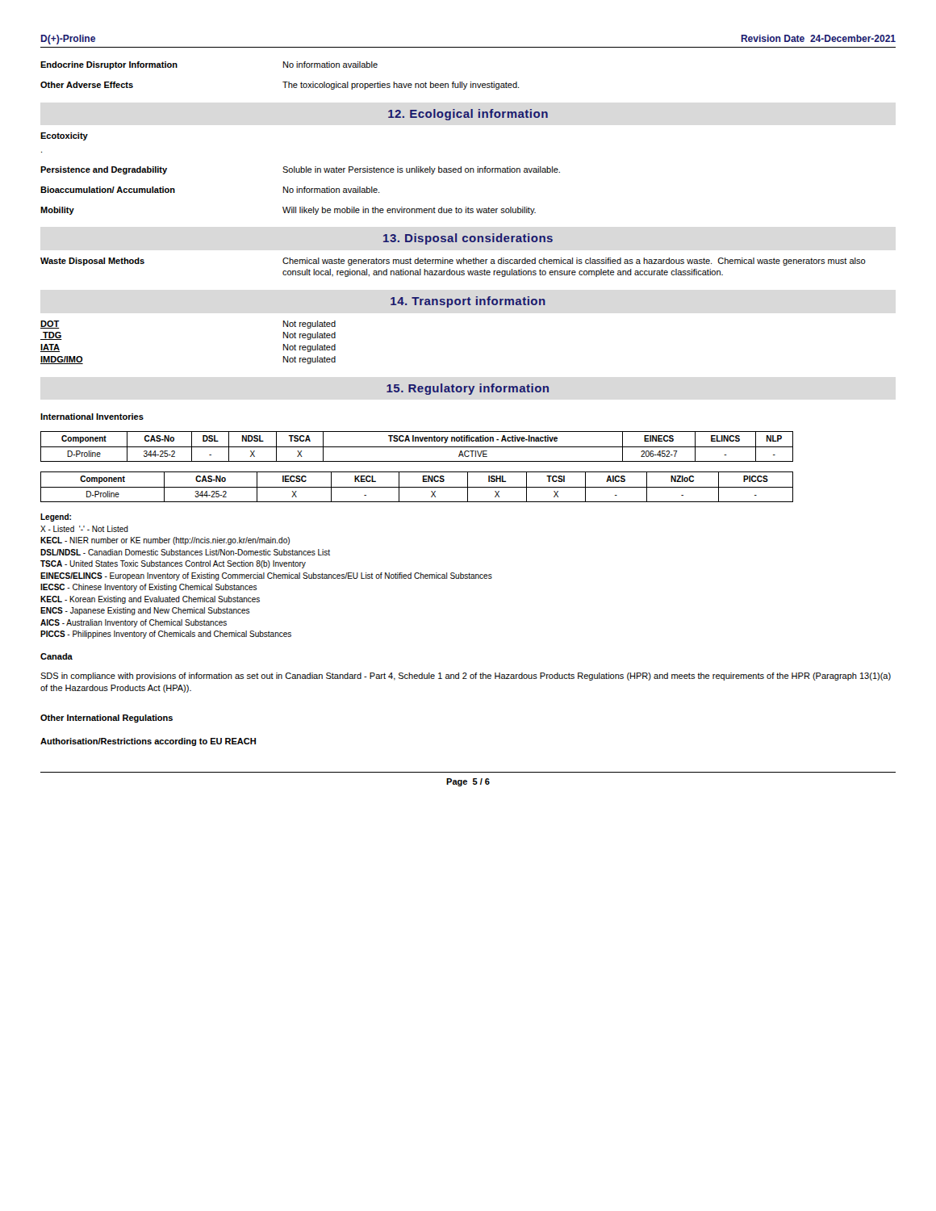D(+)-Proline
Revision Date 24-December-2021
Endocrine Disruptor Information
No information available
Other Adverse Effects
The toxicological properties have not been fully investigated.
12. Ecological information
Ecotoxicity
.
Persistence and Degradability
Soluble in water Persistence is unlikely based on information available.
Bioaccumulation/ Accumulation
No information available.
Mobility
Will likely be mobile in the environment due to its water solubility.
13. Disposal considerations
Waste Disposal Methods
Chemical waste generators must determine whether a discarded chemical is classified as a hazardous waste. Chemical waste generators must also consult local, regional, and national hazardous waste regulations to ensure complete and accurate classification.
14. Transport information
DOT
Not regulated
TDG
Not regulated
IATA
Not regulated
IMDG/IMO
Not regulated
15. Regulatory information
International Inventories
| Component | CAS-No | DSL | NDSL | TSCA | TSCA Inventory notification - Active-Inactive | EINECS | ELINCS | NLP |
| --- | --- | --- | --- | --- | --- | --- | --- | --- |
| D-Proline | 344-25-2 | - | X | X | ACTIVE | 206-452-7 | - | - |
| Component | CAS-No | IECSC | KECL | ENCS | ISHL | TCSI | AICS | NZIoC | PICCS |
| --- | --- | --- | --- | --- | --- | --- | --- | --- | --- |
| D-Proline | 344-25-2 | X | - | X | X | X | - | - | - |
Legend:
X - Listed '-' - Not Listed
KECL - NIER number or KE number (http://ncis.nier.go.kr/en/main.do)
DSL/NDSL - Canadian Domestic Substances List/Non-Domestic Substances List
TSCA - United States Toxic Substances Control Act Section 8(b) Inventory
EINECS/ELINCS - European Inventory of Existing Commercial Chemical Substances/EU List of Notified Chemical Substances
IECSC - Chinese Inventory of Existing Chemical Substances
KECL - Korean Existing and Evaluated Chemical Substances
ENCS - Japanese Existing and New Chemical Substances
AICS - Australian Inventory of Chemical Substances
PICCS - Philippines Inventory of Chemicals and Chemical Substances
Canada
SDS in compliance with provisions of information as set out in Canadian Standard - Part 4, Schedule 1 and 2 of the Hazardous Products Regulations (HPR) and meets the requirements of the HPR (Paragraph 13(1)(a) of the Hazardous Products Act (HPA)).
Other International Regulations
Authorisation/Restrictions according to EU REACH
Page 5 / 6